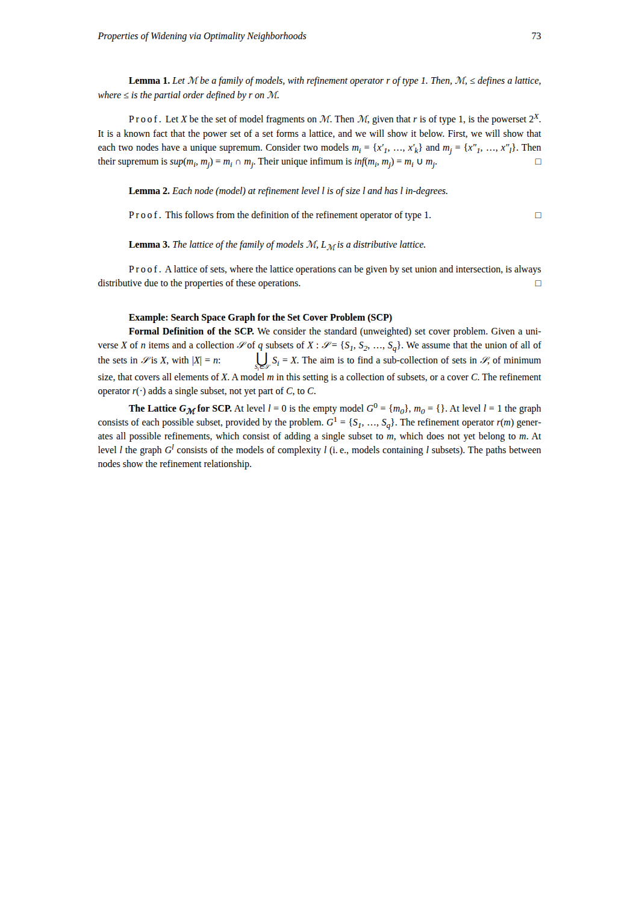Properties of Widening via Optimality Neighborhoods 73
Lemma 1. Let ℳ be a family of models, with refinement operator r of type 1. Then, ℳ, ≤ defines a lattice, where ≤ is the partial order defined by r on ℳ.
Proof. Let X be the set of model fragments on ℳ. Then ℳ, given that r is of type 1, is the powerset 2X. It is a known fact that the power set of a set forms a lattice, and we will show it below. First, we will show that each two nodes have a unique supremum. Consider two models mi = {x′1, …, x′k} and mj = {x″1, …, x″l}. Then their supremum is sup(mi, mj) = mi ∩ mj. Their unique infimum is inf(mi, mj) = mi ∪ mj.□
Lemma 2. Each node (model) at refinement level l is of size l and has l in-degrees.
Proof. This follows from the definition of the refinement operator of type 1.□
Lemma 3. The lattice of the family of models ℳ, Lℳ is a distributive lattice.
Proof. A lattice of sets, where the lattice operations can be given by set union and intersection, is always distributive due to the properties of these operations.□
Example: Search Space Graph for the Set Cover Problem (SCP)
Formal Definition of the SCP. We consider the standard (unweighted) set cover problem. Given a universe X of n items and a collection 𝒮 of q subsets of X : 𝒮 = {S1, S2, …, Sq}. We assume that the union of all of the sets in 𝒮 is X, with |X| = n: ⋃Si∈𝒮 Si = X. The aim is to find a sub-collection of sets in 𝒮, of minimum size, that covers all elements of X. A model m in this setting is a collection of subsets, or a cover C. The refinement operator r(·) adds a single subset, not yet part of C, to C.
The Lattice Gℳ for SCP. At level l = 0 is the empty model G0 = {m0}, m0 = {}. At level l = 1 the graph consists of each possible subset, provided by the problem. G1 = {S1, …, Sq}. The refinement operator r(m) generates all possible refinements, which consist of adding a single subset to m, which does not yet belong to m. At level l the graph Gl consists of the models of complexity l (i. e., models containing l subsets). The paths between nodes show the refinement relationship.